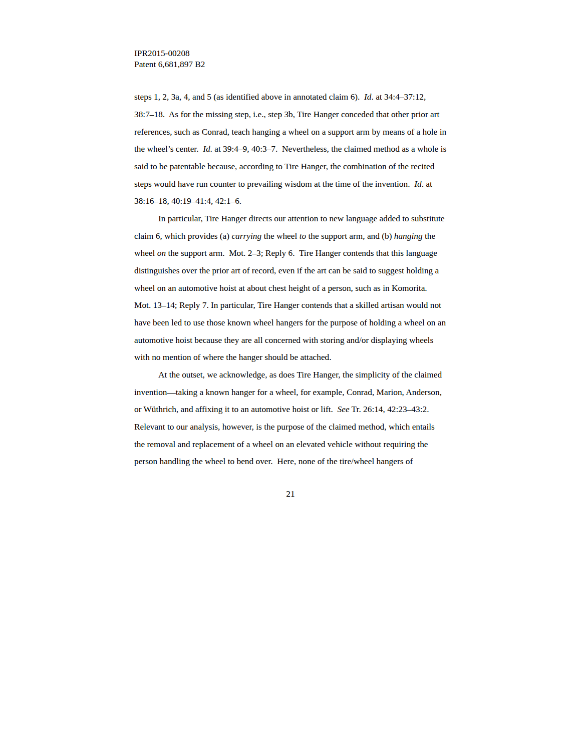IPR2015-00208
Patent 6,681,897 B2
steps 1, 2, 3a, 4, and 5 (as identified above in annotated claim 6). Id. at 34:4–37:12, 38:7–18. As for the missing step, i.e., step 3b, Tire Hanger conceded that other prior art references, such as Conrad, teach hanging a wheel on a support arm by means of a hole in the wheel’s center. Id. at 39:4–9, 40:3–7. Nevertheless, the claimed method as a whole is said to be patentable because, according to Tire Hanger, the combination of the recited steps would have run counter to prevailing wisdom at the time of the invention. Id. at 38:16–18, 40:19–41:4, 42:1–6.
In particular, Tire Hanger directs our attention to new language added to substitute claim 6, which provides (a) carrying the wheel to the support arm, and (b) hanging the wheel on the support arm. Mot. 2–3; Reply 6. Tire Hanger contends that this language distinguishes over the prior art of record, even if the art can be said to suggest holding a wheel on an automotive hoist at about chest height of a person, such as in Komorita. Mot. 13–14; Reply 7. In particular, Tire Hanger contends that a skilled artisan would not have been led to use those known wheel hangers for the purpose of holding a wheel on an automotive hoist because they are all concerned with storing and/or displaying wheels with no mention of where the hanger should be attached.
At the outset, we acknowledge, as does Tire Hanger, the simplicity of the claimed invention—taking a known hanger for a wheel, for example, Conrad, Marion, Anderson, or Wüthrich, and affixing it to an automotive hoist or lift. See Tr. 26:14, 42:23–43:2. Relevant to our analysis, however, is the purpose of the claimed method, which entails the removal and replacement of a wheel on an elevated vehicle without requiring the person handling the wheel to bend over. Here, none of the tire/wheel hangers of
21